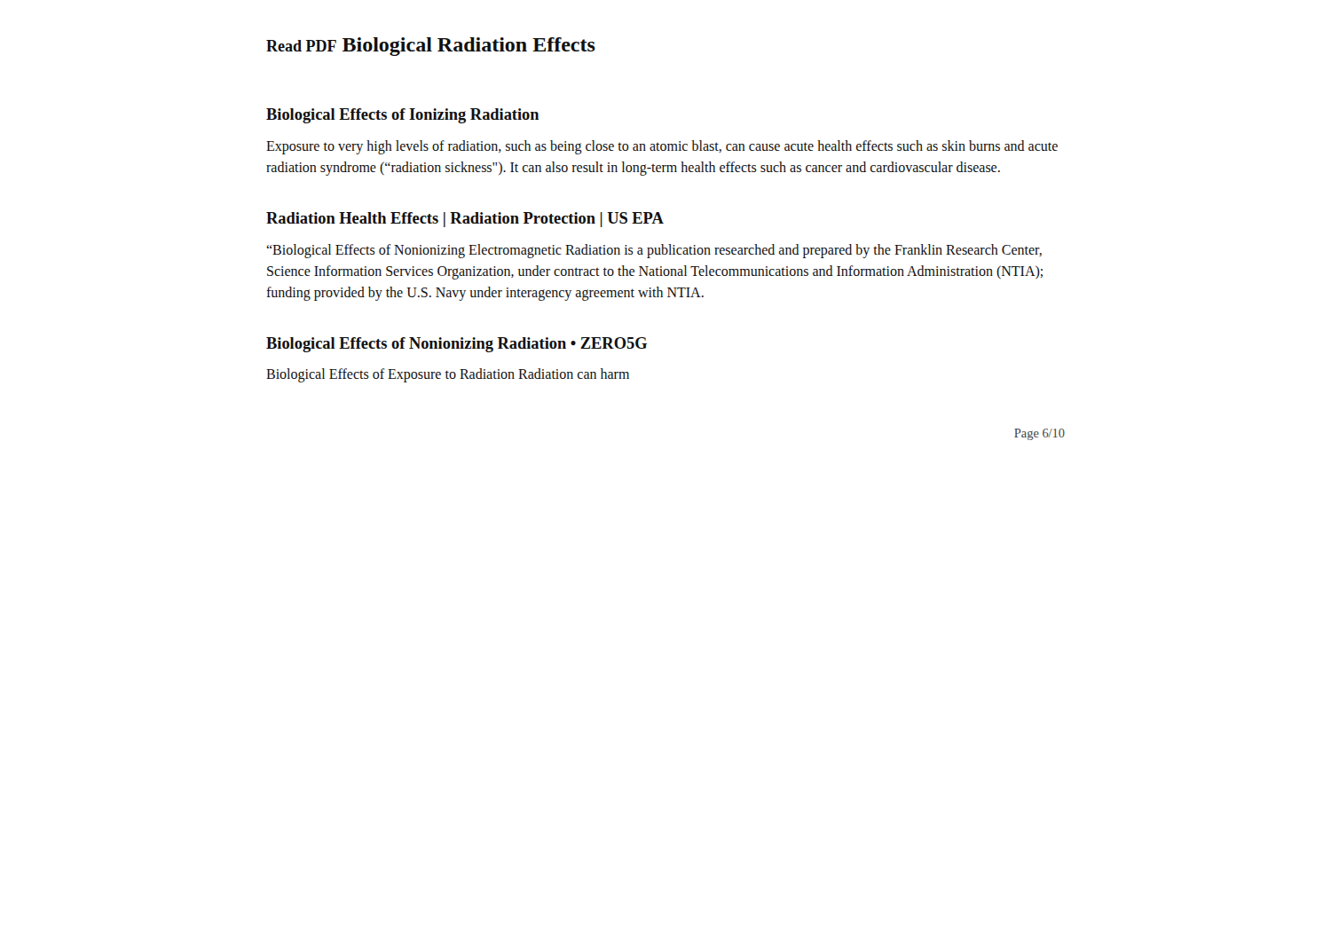Read PDF Biological Radiation Effects
Biological Effects of Ionizing Radiation
Exposure to very high levels of radiation, such as being close to an atomic blast, can cause acute health effects such as skin burns and acute radiation syndrome (“radiation sickness"). It can also result in long-term health effects such as cancer and cardiovascular disease.
Radiation Health Effects | Radiation Protection | US EPA
“Biological Effects of Nonionizing Electromagnetic Radiation is a publication researched and prepared by the Franklin Research Center, Science Information Services Organization, under contract to the National Telecommunications and Information Administration (NTIA); funding provided by the U.S. Navy under interagency agreement with NTIA.
Biological Effects of Nonionizing Radiation • ZERO5G
Biological Effects of Exposure to Radiation Radiation can harm
Page 6/10